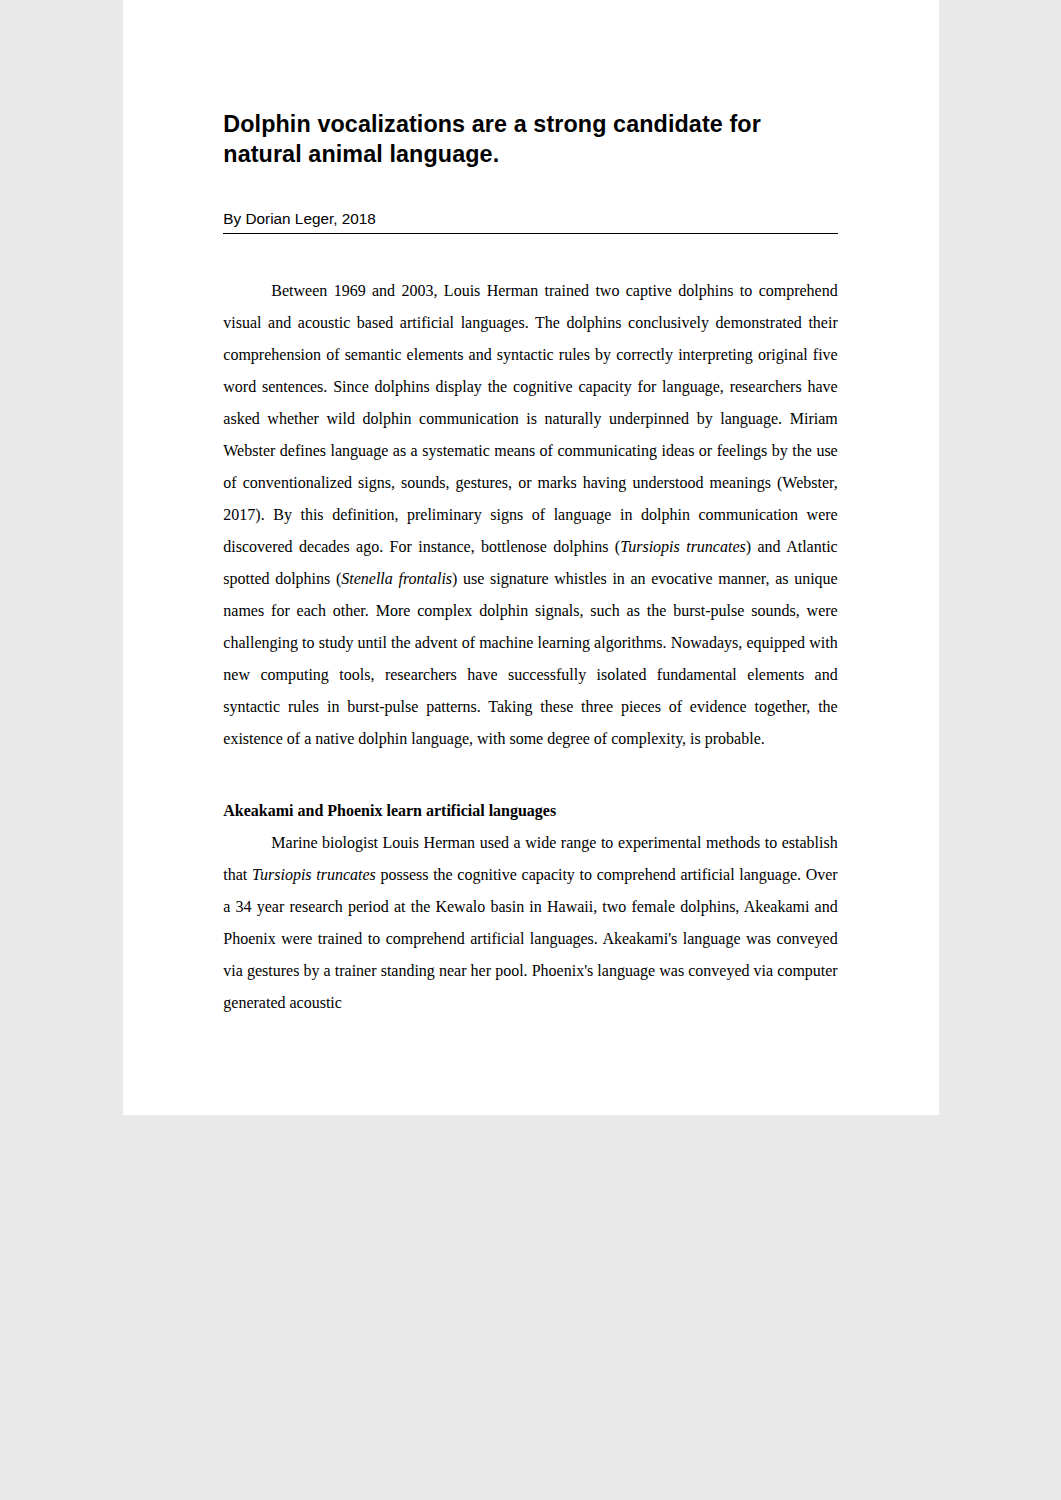Dolphin vocalizations are a strong candidate for natural animal language.
By Dorian Leger, 2018
Between 1969 and 2003, Louis Herman trained two captive dolphins to comprehend visual and acoustic based artificial languages. The dolphins conclusively demonstrated their comprehension of semantic elements and syntactic rules by correctly interpreting original five word sentences. Since dolphins display the cognitive capacity for language, researchers have asked whether wild dolphin communication is naturally underpinned by language. Miriam Webster defines language as a systematic means of communicating ideas or feelings by the use of conventionalized signs, sounds, gestures, or marks having understood meanings (Webster, 2017). By this definition, preliminary signs of language in dolphin communication were discovered decades ago. For instance, bottlenose dolphins (Tursiopis truncates) and Atlantic spotted dolphins (Stenella frontalis) use signature whistles in an evocative manner, as unique names for each other. More complex dolphin signals, such as the burst-pulse sounds, were challenging to study until the advent of machine learning algorithms. Nowadays, equipped with new computing tools, researchers have successfully isolated fundamental elements and syntactic rules in burst-pulse patterns. Taking these three pieces of evidence together, the existence of a native dolphin language, with some degree of complexity, is probable.
Akeakami and Phoenix learn artificial languages
Marine biologist Louis Herman used a wide range to experimental methods to establish that Tursiopis truncates possess the cognitive capacity to comprehend artificial language. Over a 34 year research period at the Kewalo basin in Hawaii, two female dolphins, Akeakami and Phoenix were trained to comprehend artificial languages. Akeakami's language was conveyed via gestures by a trainer standing near her pool. Phoenix's language was conveyed via computer generated acoustic